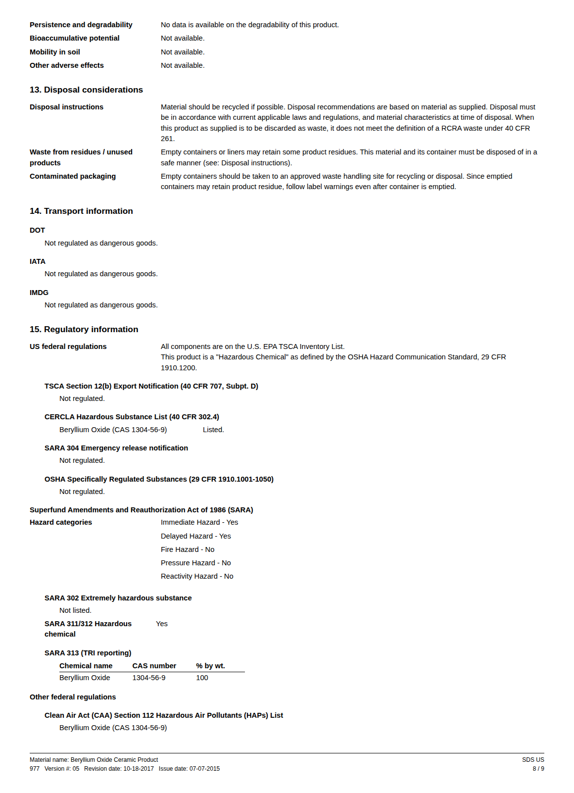Persistence and degradability
No data is available on the degradability of this product.
Bioaccumulative potential
Not available.
Mobility in soil
Not available.
Other adverse effects
Not available.
13. Disposal considerations
Disposal instructions
Material should be recycled if possible. Disposal recommendations are based on material as supplied. Disposal must be in accordance with current applicable laws and regulations, and material characteristics at time of disposal. When this product as supplied is to be discarded as waste, it does not meet the definition of a RCRA waste under 40 CFR 261.
Waste from residues / unused products
Empty containers or liners may retain some product residues. This material and its container must be disposed of in a safe manner (see: Disposal instructions).
Contaminated packaging
Empty containers should be taken to an approved waste handling site for recycling or disposal. Since emptied containers may retain product residue, follow label warnings even after container is emptied.
14. Transport information
DOT
Not regulated as dangerous goods.
IATA
Not regulated as dangerous goods.
IMDG
Not regulated as dangerous goods.
15. Regulatory information
US federal regulations
All components are on the U.S. EPA TSCA Inventory List.
This product is a "Hazardous Chemical" as defined by the OSHA Hazard Communication Standard, 29 CFR 1910.1200.
TSCA Section 12(b) Export Notification (40 CFR 707, Subpt. D)
Not regulated.
CERCLA Hazardous Substance List (40 CFR 302.4)
Beryllium Oxide (CAS 1304-56-9)
Listed.
SARA 304 Emergency release notification
Not regulated.
OSHA Specifically Regulated Substances (29 CFR 1910.1001-1050)
Not regulated.
Superfund Amendments and Reauthorization Act of 1986 (SARA)
Hazard categories
Immediate Hazard - Yes
Delayed Hazard - Yes
Fire Hazard - No
Pressure Hazard - No
Reactivity Hazard - No
SARA 302 Extremely hazardous substance
Not listed.
SARA 311/312 Hazardous chemical
Yes
SARA 313 (TRI reporting)
| Chemical name | CAS number | % by wt. |
| --- | --- | --- |
| Beryllium Oxide | 1304-56-9 | 100 |
Other federal regulations
Clean Air Act (CAA) Section 112 Hazardous Air Pollutants (HAPs) List
Beryllium Oxide (CAS 1304-56-9)
Material name: Beryllium Oxide Ceramic Product
977 Version #: 05 Revision date: 10-18-2017 Issue date: 07-07-2015
SDS US
8 / 9